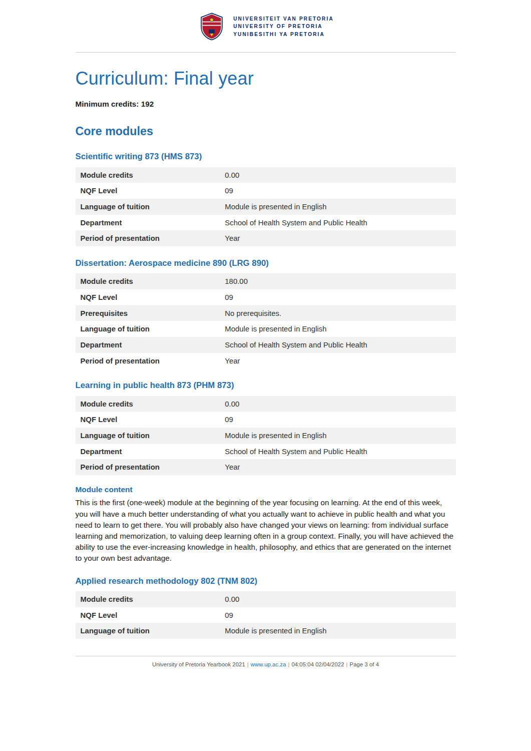Universiteit van Pretoria
University of Pretoria
Yunibesithi ya Pretoria
Curriculum: Final year
Minimum credits: 192
Core modules
Scientific writing 873 (HMS 873)
| Module credits | 0.00 |
| NQF Level | 09 |
| Language of tuition | Module is presented in English |
| Department | School of Health System and Public Health |
| Period of presentation | Year |
Dissertation: Aerospace medicine 890 (LRG 890)
| Module credits | 180.00 |
| NQF Level | 09 |
| Prerequisites | No prerequisites. |
| Language of tuition | Module is presented in English |
| Department | School of Health System and Public Health |
| Period of presentation | Year |
Learning in public health 873 (PHM 873)
| Module credits | 0.00 |
| NQF Level | 09 |
| Language of tuition | Module is presented in English |
| Department | School of Health System and Public Health |
| Period of presentation | Year |
Module content
This is the first (one-week) module at the beginning of the year focusing on learning. At the end of this week, you will have a much better understanding of what you actually want to achieve in public health and what you need to learn to get there. You will probably also have changed your views on learning: from individual surface learning and memorization, to valuing deep learning often in a group context. Finally, you will have achieved the ability to use the ever-increasing knowledge in health, philosophy, and ethics that are generated on the internet to your own best advantage.
Applied research methodology 802 (TNM 802)
| Module credits | 0.00 |
| NQF Level | 09 |
| Language of tuition | Module is presented in English |
University of Pretoria Yearbook 2021|www.up.ac.za|04:05:04 02/04/2022|Page 3 of 4